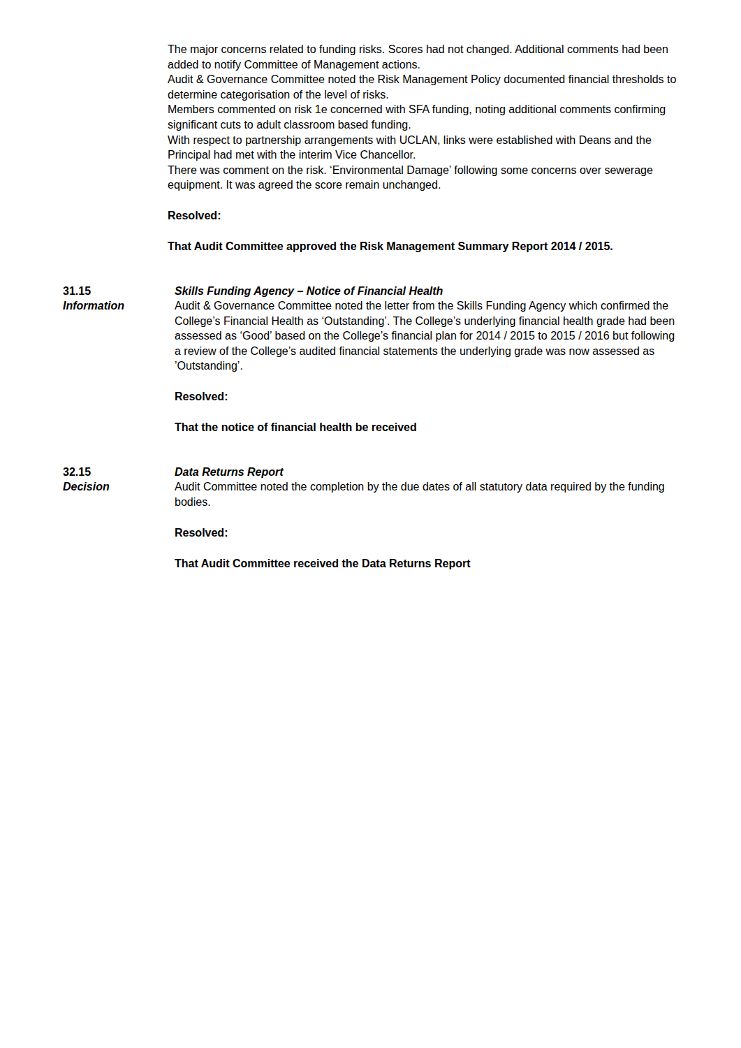The major concerns related to funding risks. Scores had not changed. Additional comments had been added to notify Committee of Management actions.
Audit & Governance Committee noted the Risk Management Policy documented financial thresholds to determine categorisation of the level of risks.
Members commented on risk 1e concerned with SFA funding, noting additional comments confirming significant cuts to adult classroom based funding.
With respect to partnership arrangements with UCLAN, links were established with Deans and the Principal had met with the interim Vice Chancellor.
There was comment on the risk. ‘Environmental Damage’ following some concerns over sewerage equipment. It was agreed the score remain unchanged.
Resolved:
That Audit Committee approved the Risk Management Summary Report 2014 / 2015.
31.15
Information
Skills Funding Agency – Notice of Financial Health
Audit & Governance Committee noted the letter from the Skills Funding Agency which confirmed the College’s Financial Health as ‘Outstanding’. The College’s underlying financial health grade had been assessed as ‘Good’ based on the College’s financial plan for 2014 / 2015 to 2015 / 2016 but following a review of the College’s audited financial statements the underlying grade was now assessed as ’Outstanding’.
Resolved:
That the notice of financial health be received
32.15
Decision
Data Returns Report
Audit Committee noted the completion by the due dates of all statutory data required by the funding bodies.
Resolved:
That Audit Committee received the Data Returns Report